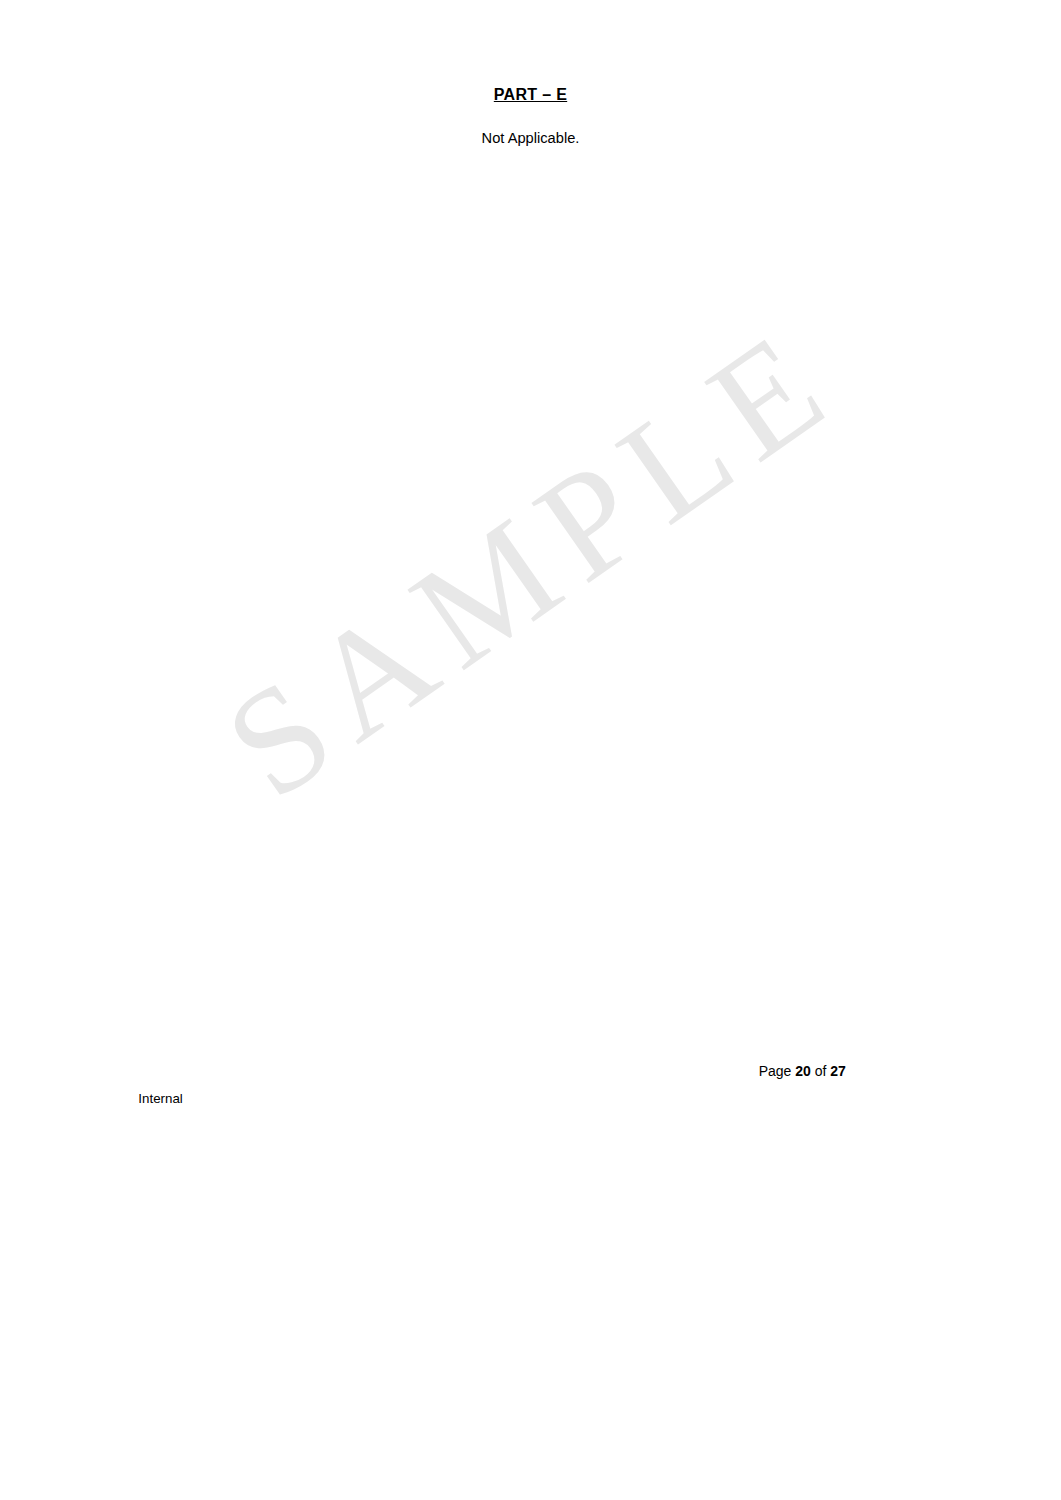SAMPLE
PART – E
Not Applicable.
Page 20 of 27
Internal